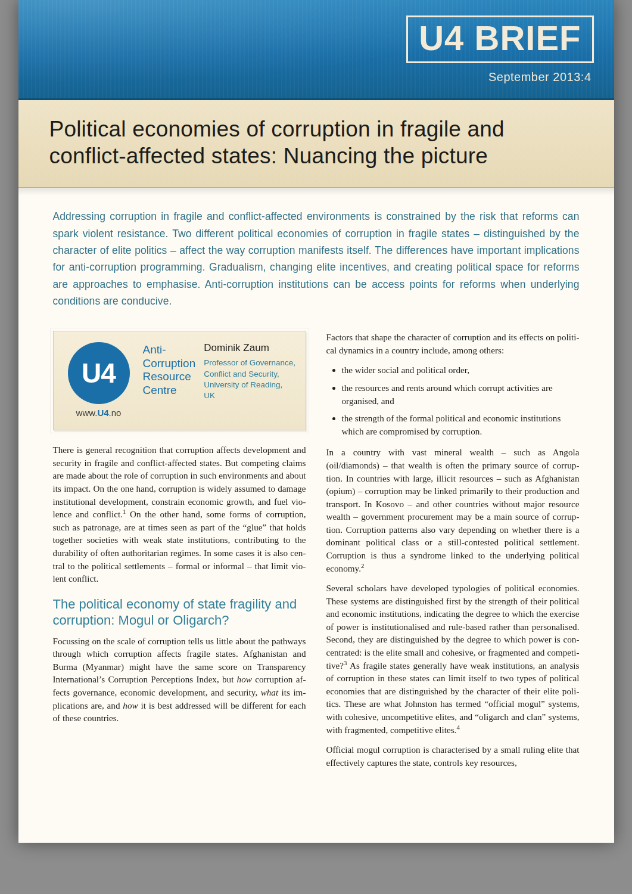U4 BRIEF
September 2013:4
Political economies of corruption in fragile and conflict-affected states: Nuancing the picture
Addressing corruption in fragile and conflict-affected environments is constrained by the risk that reforms can spark violent resistance. Two different political economies of corruption in fragile states – distinguished by the character of elite politics – affect the way corruption manifests itself. The differences have important implications for anti-corruption programming. Gradualism, changing elite incentives, and creating political space for reforms are approaches to emphasise. Anti-corruption institutions can be access points for reforms when underlying conditions are conducive.
U4
www.U4.no
Anti-
Corruption
Resource
Centre
Dominik Zaum
Professor of Governance,
Conflict and Security,
University of Reading, UK
There is general recognition that corruption affects development and security in fragile and conflict-affected states. But competing claims are made about the role of corruption in such environments and about its impact. On the one hand, corruption is widely assumed to damage institutional development, constrain economic growth, and fuel violence and conflict.1 On the other hand, some forms of corruption, such as patronage, are at times seen as part of the “glue” that holds together societies with weak state institutions, contributing to the durability of often authoritarian regimes. In some cases it is also central to the political settlements – formal or informal – that limit violent conflict.
The political economy of state fragility and corruption: Mogul or Oligarch?
Focussing on the scale of corruption tells us little about the pathways through which corruption affects fragile states. Afghanistan and Burma (Myanmar) might have the same score on Transparency International’s Corruption Perceptions Index, but how corruption affects governance, economic development, and security, what its implications are, and how it is best addressed will be different for each of these countries.
Factors that shape the character of corruption and its effects on political dynamics in a country include, among others:
the wider social and political order,
the resources and rents around which corrupt activities are organised, and
the strength of the formal political and economic institutions which are compromised by corruption.
In a country with vast mineral wealth – such as Angola (oil/diamonds) – that wealth is often the primary source of corruption. In countries with large, illicit resources – such as Afghanistan (opium) – corruption may be linked primarily to their production and transport. In Kosovo – and other countries without major resource wealth – government procurement may be a main source of corruption. Corruption patterns also vary depending on whether there is a dominant political class or a still-contested political settlement. Corruption is thus a syndrome linked to the underlying political economy.2
Several scholars have developed typologies of political economies. These systems are distinguished first by the strength of their political and economic institutions, indicating the degree to which the exercise of power is institutionalised and rule-based rather than personalised. Second, they are distinguished by the degree to which power is concentrated: is the elite small and cohesive, or fragmented and competitive?3 As fragile states generally have weak institutions, an analysis of corruption in these states can limit itself to two types of political economies that are distinguished by the character of their elite politics. These are what Johnston has termed “official mogul” systems, with cohesive, uncompetitive elites, and “oligarch and clan” systems, with fragmented, competitive elites.4
Official mogul corruption is characterised by a small ruling elite that effectively captures the state, controls key resources,